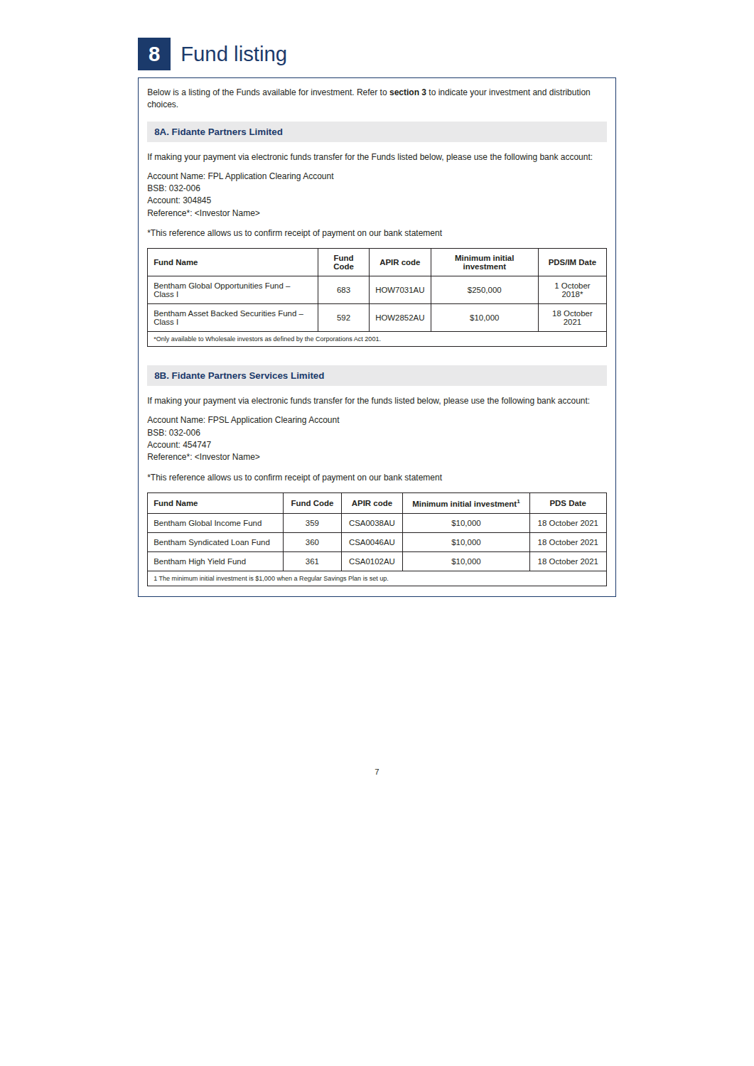8
Fund listing
Below is a listing of the Funds available for investment. Refer to section 3 to indicate your investment and distribution choices.
8A. Fidante Partners Limited
If making your payment via electronic funds transfer for the Funds listed below, please use the following bank account:
Account Name: FPL Application Clearing Account
BSB: 032-006
Account: 304845
Reference*: <Investor Name>
*This reference allows us to confirm receipt of payment on our bank statement
| Fund Name | Fund Code | APIR code | Minimum initial investment | PDS/IM Date |
| --- | --- | --- | --- | --- |
| Bentham Global Opportunities Fund – Class I | 683 | HOW7031AU | $250,000 | 1 October 2018* |
| Bentham Asset Backed Securities Fund – Class I | 592 | HOW2852AU | $10,000 | 18 October 2021 |
| *Only available to Wholesale investors as defined by the Corporations Act 2001. |
8B. Fidante Partners Services Limited
If making your payment via electronic funds transfer for the funds listed below, please use the following bank account:
Account Name: FPSL Application Clearing Account
BSB: 032-006
Account: 454747
Reference*: <Investor Name>
*This reference allows us to confirm receipt of payment on our bank statement
| Fund Name | Fund Code | APIR code | Minimum initial investment 1 | PDS Date |
| --- | --- | --- | --- | --- |
| Bentham Global Income Fund | 359 | CSA0038AU | $10,000 | 18 October 2021 |
| Bentham Syndicated Loan Fund | 360 | CSA0046AU | $10,000 | 18 October 2021 |
| Bentham High Yield Fund | 361 | CSA0102AU | $10,000 | 18 October 2021 |
| 1 The minimum initial investment is $1,000 when a Regular Savings Plan is set up. |
7